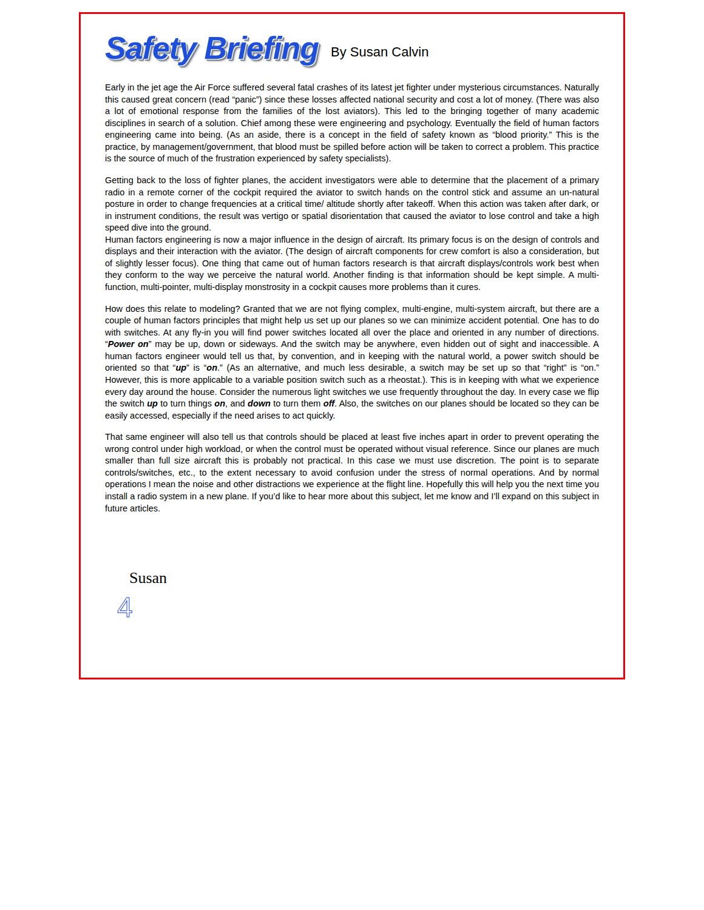Safety Briefing
By Susan Calvin
Early in the jet age the Air Force suffered several fatal crashes of its latest jet fighter under mysterious circumstances. Naturally this caused great concern (read “panic”) since these losses affected national security and cost a lot of money. (There was also a lot of emotional response from the families of the lost aviators). This led to the bringing together of many academic disciplines in search of a solution. Chief among these were engineering and psychology. Eventually the field of human factors engineering came into being. (As an aside, there is a concept in the field of safety known as “blood priority.” This is the practice, by management/government, that blood must be spilled before action will be taken to correct a problem. This practice is the source of much of the frustration experienced by safety specialists).
Getting back to the loss of fighter planes, the accident investigators were able to determine that the placement of a primary radio in a remote corner of the cockpit required the aviator to switch hands on the control stick and assume an un-natural posture in order to change frequencies at a critical time/ altitude shortly after takeoff. When this action was taken after dark, or in instrument conditions, the result was vertigo or spatial disorientation that caused the aviator to lose control and take a high speed dive into the ground.
Human factors engineering is now a major influence in the design of aircraft. Its primary focus is on the design of controls and displays and their interaction with the aviator. (The design of aircraft components for crew comfort is also a consideration, but of slightly lesser focus). One thing that came out of human factors research is that aircraft displays/controls work best when they conform to the way we perceive the natural world. Another finding is that information should be kept simple. A multi-function, multi-pointer, multi-display monstrosity in a cockpit causes more problems than it cures.
How does this relate to modeling? Granted that we are not flying complex, multi-engine, multi-system aircraft, but there are a couple of human factors principles that might help us set up our planes so we can minimize accident potential. One has to do with switches. At any fly-in you will find power switches located all over the place and oriented in any number of directions. “Power on” may be up, down or sideways. And the switch may be anywhere, even hidden out of sight and inaccessible. A human factors engineer would tell us that, by convention, and in keeping with the natural world, a power switch should be oriented so that “up” is “on.” (As an alternative, and much less desirable, a switch may be set up so that “right” is “on.” However, this is more applicable to a variable position switch such as a rheostat.). This is in keeping with what we experience every day around the house. Consider the numerous light switches we use frequently throughout the day. In every case we flip the switch up to turn things on, and down to turn them off. Also, the switches on our planes should be located so they can be easily accessed, especially if the need arises to act quickly.
That same engineer will also tell us that controls should be placed at least five inches apart in order to prevent operating the wrong control under high workload, or when the control must be operated without visual reference. Since our planes are much smaller than full size aircraft this is probably not practical. In this case we must use discretion. The point is to separate controls/switches, etc., to the extent necessary to avoid confusion under the stress of normal operations. And by normal operations I mean the noise and other distractions we experience at the flight line. Hopefully this will help you the next time you install a radio system in a new plane. If you’d like to hear more about this subject, let me know and I’ll expand on this subject in future articles.
Susan
4